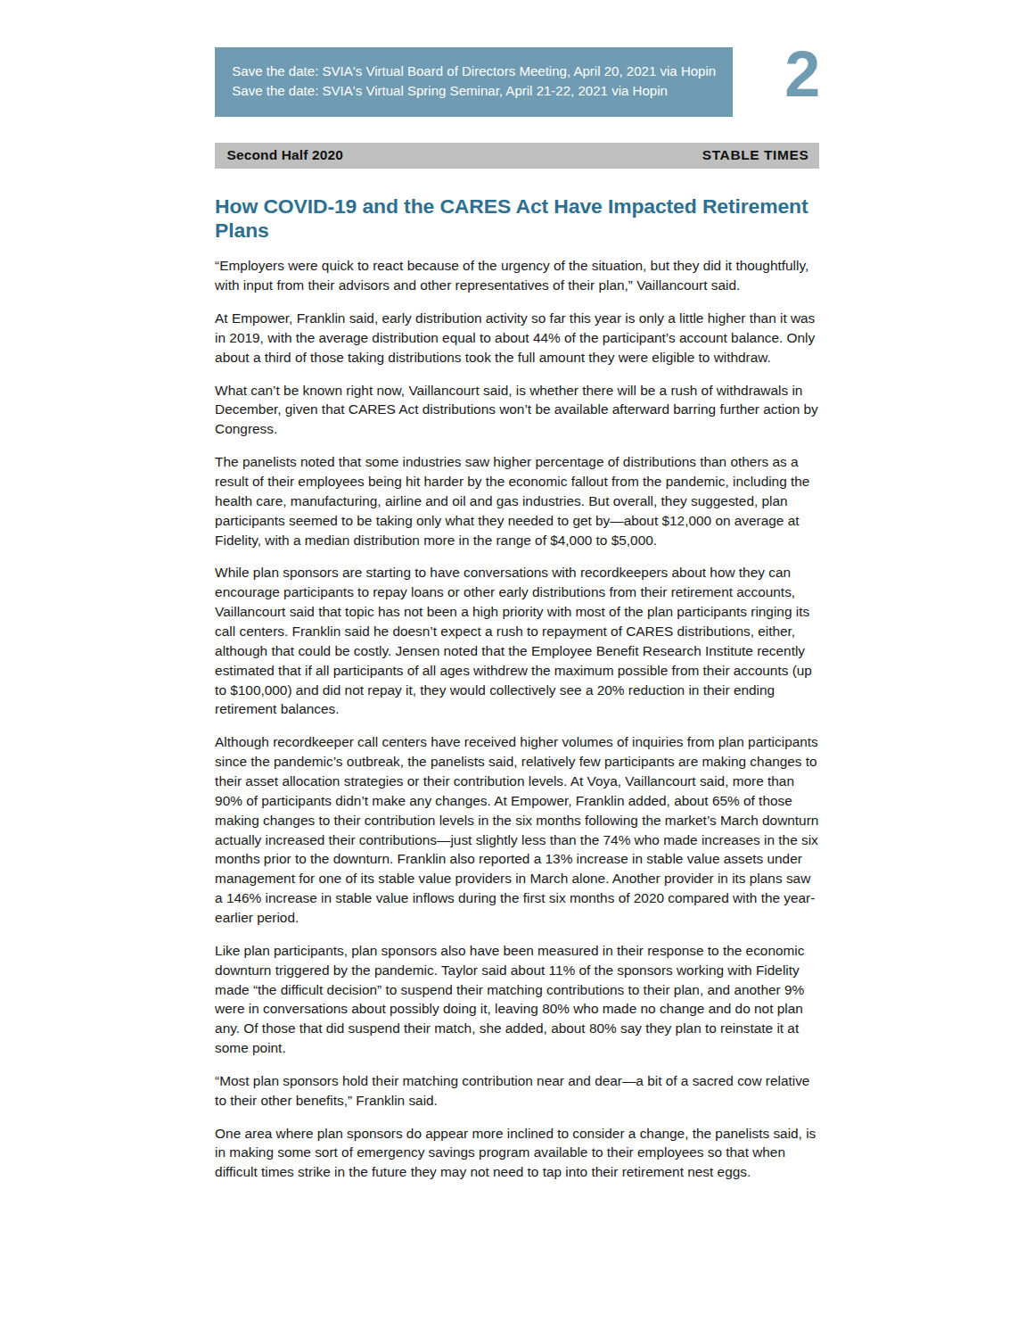Save the date: SVIA's Virtual Board of Directors Meeting, April 20, 2021 via Hopin
Save the date: SVIA's Virtual Spring Seminar, April 21-22, 2021 via Hopin
2
Second Half 2020 STABLE TIMES
How COVID-19 and the CARES Act Have Impacted Retirement Plans
“Employers were quick to react because of the urgency of the situation, but they did it thoughtfully, with input from their advisors and other representatives of their plan,” Vaillancourt said.
At Empower, Franklin said, early distribution activity so far this year is only a little higher than it was in 2019, with the average distribution equal to about 44% of the participant’s account balance. Only about a third of those taking distributions took the full amount they were eligible to withdraw.
What can’t be known right now, Vaillancourt said, is whether there will be a rush of withdrawals in December, given that CARES Act distributions won’t be available afterward barring further action by Congress.
The panelists noted that some industries saw higher percentage of distributions than others as a result of their employees being hit harder by the economic fallout from the pandemic, including the health care, manufacturing, airline and oil and gas industries. But overall, they suggested, plan participants seemed to be taking only what they needed to get by—about $12,000 on average at Fidelity, with a median distribution more in the range of $4,000 to $5,000.
While plan sponsors are starting to have conversations with recordkeepers about how they can encourage participants to repay loans or other early distributions from their retirement accounts, Vaillancourt said that topic has not been a high priority with most of the plan participants ringing its call centers. Franklin said he doesn’t expect a rush to repayment of CARES distributions, either, although that could be costly. Jensen noted that the Employee Benefit Research Institute recently estimated that if all participants of all ages withdrew the maximum possible from their accounts (up to $100,000) and did not repay it, they would collectively see a 20% reduction in their ending retirement balances.
Although recordkeeper call centers have received higher volumes of inquiries from plan participants since the pandemic’s outbreak, the panelists said, relatively few participants are making changes to their asset allocation strategies or their contribution levels. At Voya, Vaillancourt said, more than 90% of participants didn’t make any changes. At Empower, Franklin added, about 65% of those making changes to their contribution levels in the six months following the market’s March downturn actually increased their contributions—just slightly less than the 74% who made increases in the six months prior to the downturn. Franklin also reported a 13% increase in stable value assets under management for one of its stable value providers in March alone. Another provider in its plans saw a 146% increase in stable value inflows during the first six months of 2020 compared with the year-earlier period.
Like plan participants, plan sponsors also have been measured in their response to the economic downturn triggered by the pandemic. Taylor said about 11% of the sponsors working with Fidelity made “the difficult decision” to suspend their matching contributions to their plan, and another 9% were in conversations about possibly doing it, leaving 80% who made no change and do not plan any. Of those that did suspend their match, she added, about 80% say they plan to reinstate it at some point.
“Most plan sponsors hold their matching contribution near and dear—a bit of a sacred cow relative to their other benefits,” Franklin said.
One area where plan sponsors do appear more inclined to consider a change, the panelists said, is in making some sort of emergency savings program available to their employees so that when difficult times strike in the future they may not need to tap into their retirement nest eggs.